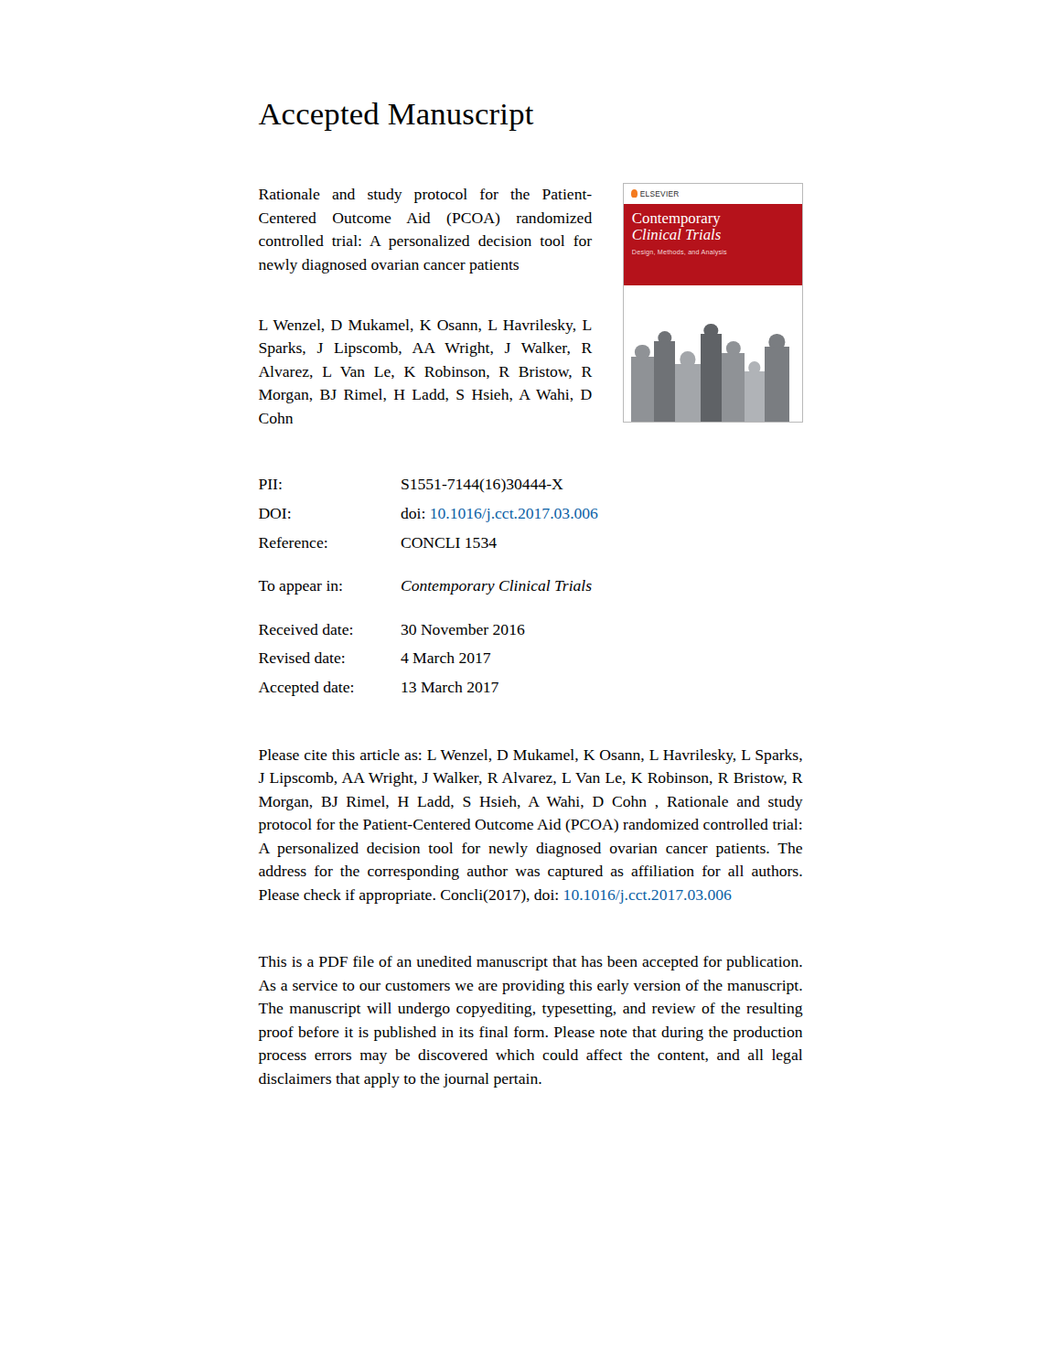Accepted Manuscript
Rationale and study protocol for the Patient-Centered Outcome Aid (PCOA) randomized controlled trial: A personalized decision tool for newly diagnosed ovarian cancer patients
L Wenzel, D Mukamel, K Osann, L Havrilesky, L Sparks, J Lipscomb, AA Wright, J Walker, R Alvarez, L Van Le, K Robinson, R Bristow, R Morgan, BJ Rimel, H Ladd, S Hsieh, A Wahi, D Cohn
ELSEVIER
Contemporary
Clinical Trials
Design, Methods, and Analysis
| PII: | S1551-7144(16)30444-X |
| DOI: | doi: 10.1016/j.cct.2017.03.006 |
| Reference: | CONCLI 1534 |
| To appear in: | Contemporary Clinical Trials |
| Received date: | 30 November 2016 |
| Revised date: | 4 March 2017 |
| Accepted date: | 13 March 2017 |
Please cite this article as: L Wenzel, D Mukamel, K Osann, L Havrilesky, L Sparks, J Lipscomb, AA Wright, J Walker, R Alvarez, L Van Le, K Robinson, R Bristow, R Morgan, BJ Rimel, H Ladd, S Hsieh, A Wahi, D Cohn , Rationale and study protocol for the Patient-Centered Outcome Aid (PCOA) randomized controlled trial: A personalized decision tool for newly diagnosed ovarian cancer patients. The address for the corresponding author was captured as affiliation for all authors. Please check if appropriate. Concli(2017), doi: 10.1016/j.cct.2017.03.006
This is a PDF file of an unedited manuscript that has been accepted for publication. As a service to our customers we are providing this early version of the manuscript. The manuscript will undergo copyediting, typesetting, and review of the resulting proof before it is published in its final form. Please note that during the production process errors may be discovered which could affect the content, and all legal disclaimers that apply to the journal pertain.